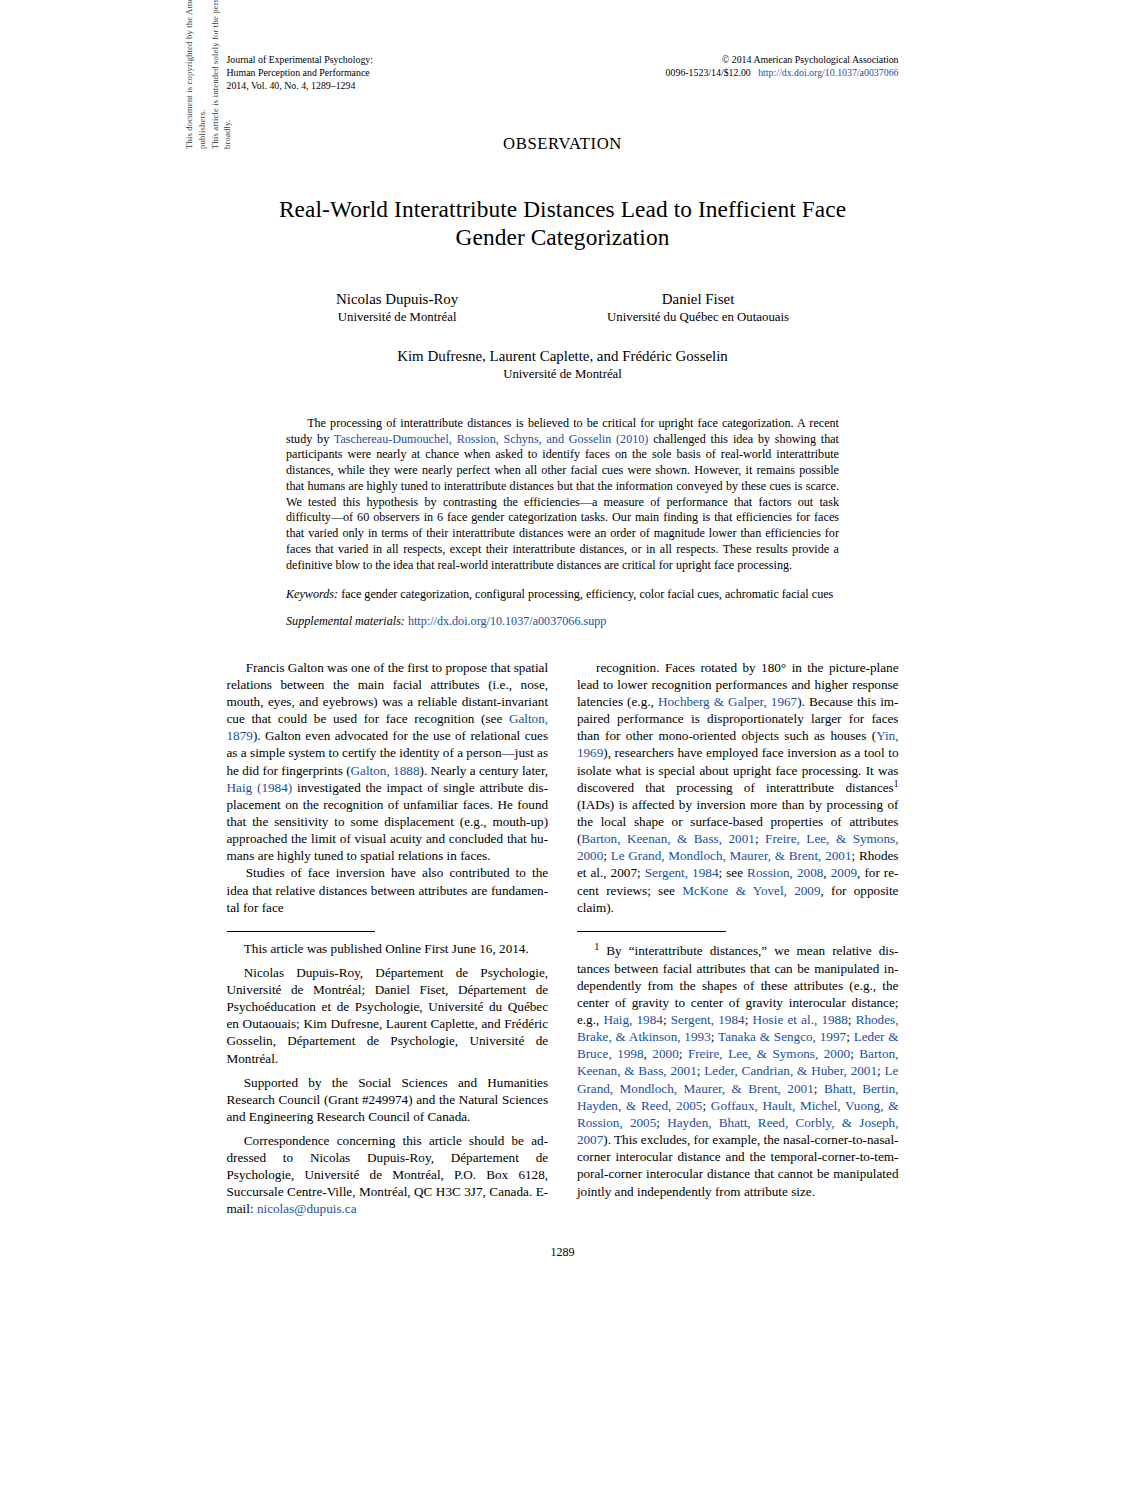This document is copyrighted by the American Psychological Association or one of its allied publishers. This article is intended solely for the personal use of the individual user and is not to be disseminated broadly.
Journal of Experimental Psychology:
Human Perception and Performance
2014, Vol. 40, No. 4, 1289–1294
© 2014 American Psychological Association
0096-1523/14/$12.00 http://dx.doi.org/10.1037/a0037066
OBSERVATION
Real-World Interattribute Distances Lead to Inefficient Face
Gender Categorization
Nicolas Dupuis-Roy
Université de Montréal
Daniel Fiset
Université du Québec en Outaouais
Kim Dufresne, Laurent Caplette, and Frédéric Gosselin
Université de Montréal
The processing of interattribute distances is believed to be critical for upright face categorization. A recent study by Taschereau-Dumouchel, Rossion, Schyns, and Gosselin (2010) challenged this idea by showing that participants were nearly at chance when asked to identify faces on the sole basis of real-world interattribute distances, while they were nearly perfect when all other facial cues were shown. However, it remains possible that humans are highly tuned to interattribute distances but that the information conveyed by these cues is scarce. We tested this hypothesis by contrasting the efficiencies—a measure of performance that factors out task difficulty—of 60 observers in 6 face gender categorization tasks. Our main finding is that efficiencies for faces that varied only in terms of their interattribute distances were an order of magnitude lower than efficiencies for faces that varied in all respects, except their interattribute distances, or in all respects. These results provide a definitive blow to the idea that real-world interattribute distances are critical for upright face processing.
Keywords: face gender categorization, configural processing, efficiency, color facial cues, achromatic facial cues
Supplemental materials: http://dx.doi.org/10.1037/a0037066.supp
Francis Galton was one of the first to propose that spatial relations between the main facial attributes (i.e., nose, mouth, eyes, and eyebrows) was a reliable distant-invariant cue that could be used for face recognition (see Galton, 1879). Galton even advocated for the use of relational cues as a simple system to certify the identity of a person—just as he did for fingerprints (Galton, 1888). Nearly a century later, Haig (1984) investigated the impact of single attribute displacement on the recognition of unfamiliar faces. He found that the sensitivity to some displacement (e.g., mouth-up) approached the limit of visual acuity and concluded that humans are highly tuned to spatial relations in faces.
Studies of face inversion have also contributed to the idea that relative distances between attributes are fundamental for face
This article was published Online First June 16, 2014.
Nicolas Dupuis-Roy, Département de Psychologie, Université de Montréal; Daniel Fiset, Département de Psychoéducation et de Psychologie, Université du Québec en Outaouais; Kim Dufresne, Laurent Caplette, and Frédéric Gosselin, Département de Psychologie, Université de Montréal.
Supported by the Social Sciences and Humanities Research Council (Grant #249974) and the Natural Sciences and Engineering Research Council of Canada.
Correspondence concerning this article should be addressed to Nicolas Dupuis-Roy, Département de Psychologie, Université de Montréal, P.O. Box 6128, Succursale Centre-Ville, Montréal, QC H3C 3J7, Canada. E-mail: nicolas@dupuis.ca
recognition. Faces rotated by 180° in the picture-plane lead to lower recognition performances and higher response latencies (e.g., Hochberg & Galper, 1967). Because this impaired performance is disproportionately larger for faces than for other mono-oriented objects such as houses (Yin, 1969), researchers have employed face inversion as a tool to isolate what is special about upright face processing. It was discovered that processing of interattribute distances1 (IADs) is affected by inversion more than by processing of the local shape or surface-based properties of attributes (Barton, Keenan, & Bass, 2001; Freire, Lee, & Symons, 2000; Le Grand, Mondloch, Maurer, & Brent, 2001; Rhodes et al., 2007; Sergent, 1984; see Rossion, 2008, 2009, for recent reviews; see McKone & Yovel, 2009, for opposite claim).
1 By “interattribute distances,” we mean relative distances between facial attributes that can be manipulated independently from the shapes of these attributes (e.g., the center of gravity to center of gravity interocular distance; e.g., Haig, 1984; Sergent, 1984; Hosie et al., 1988; Rhodes, Brake, & Atkinson, 1993; Tanaka & Sengco, 1997; Leder & Bruce, 1998, 2000; Freire, Lee, & Symons, 2000; Barton, Keenan, & Bass, 2001; Leder, Candrian, & Huber, 2001; Le Grand, Mondloch, Maurer, & Brent, 2001; Bhatt, Bertin, Hayden, & Reed, 2005; Goffaux, Hault, Michel, Vuong, & Rossion, 2005; Hayden, Bhatt, Reed, Corbly, & Joseph, 2007). This excludes, for example, the nasal-corner-to-nasal-corner interocular distance and the temporal-corner-to-temporal-corner interocular distance that cannot be manipulated jointly and independently from attribute size.
1289